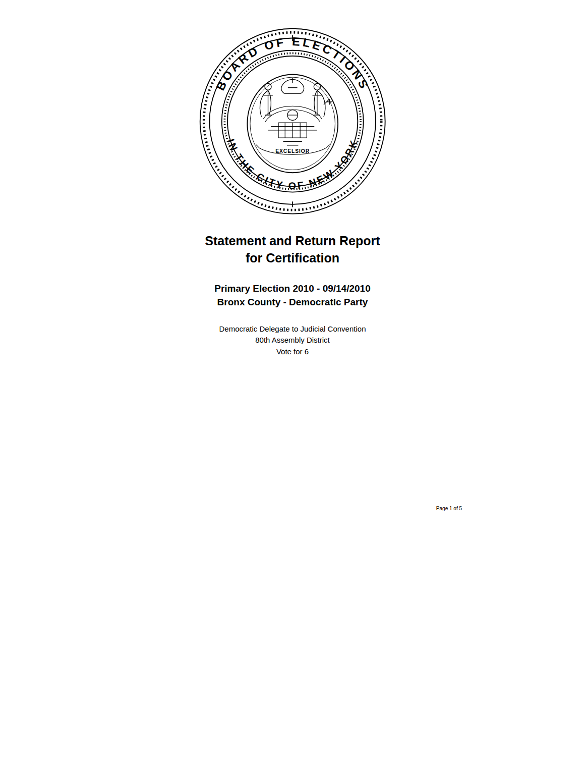BOARD OF ELECTIONS IN THE CITY OF NEW YORK EXCELSIOR
Statement and Return Report
for Certification
Primary Election 2010 - 09/14/2010
Bronx County - Democratic Party
Democratic Delegate to Judicial Convention
80th Assembly District
Vote for 6
Page 1 of 5